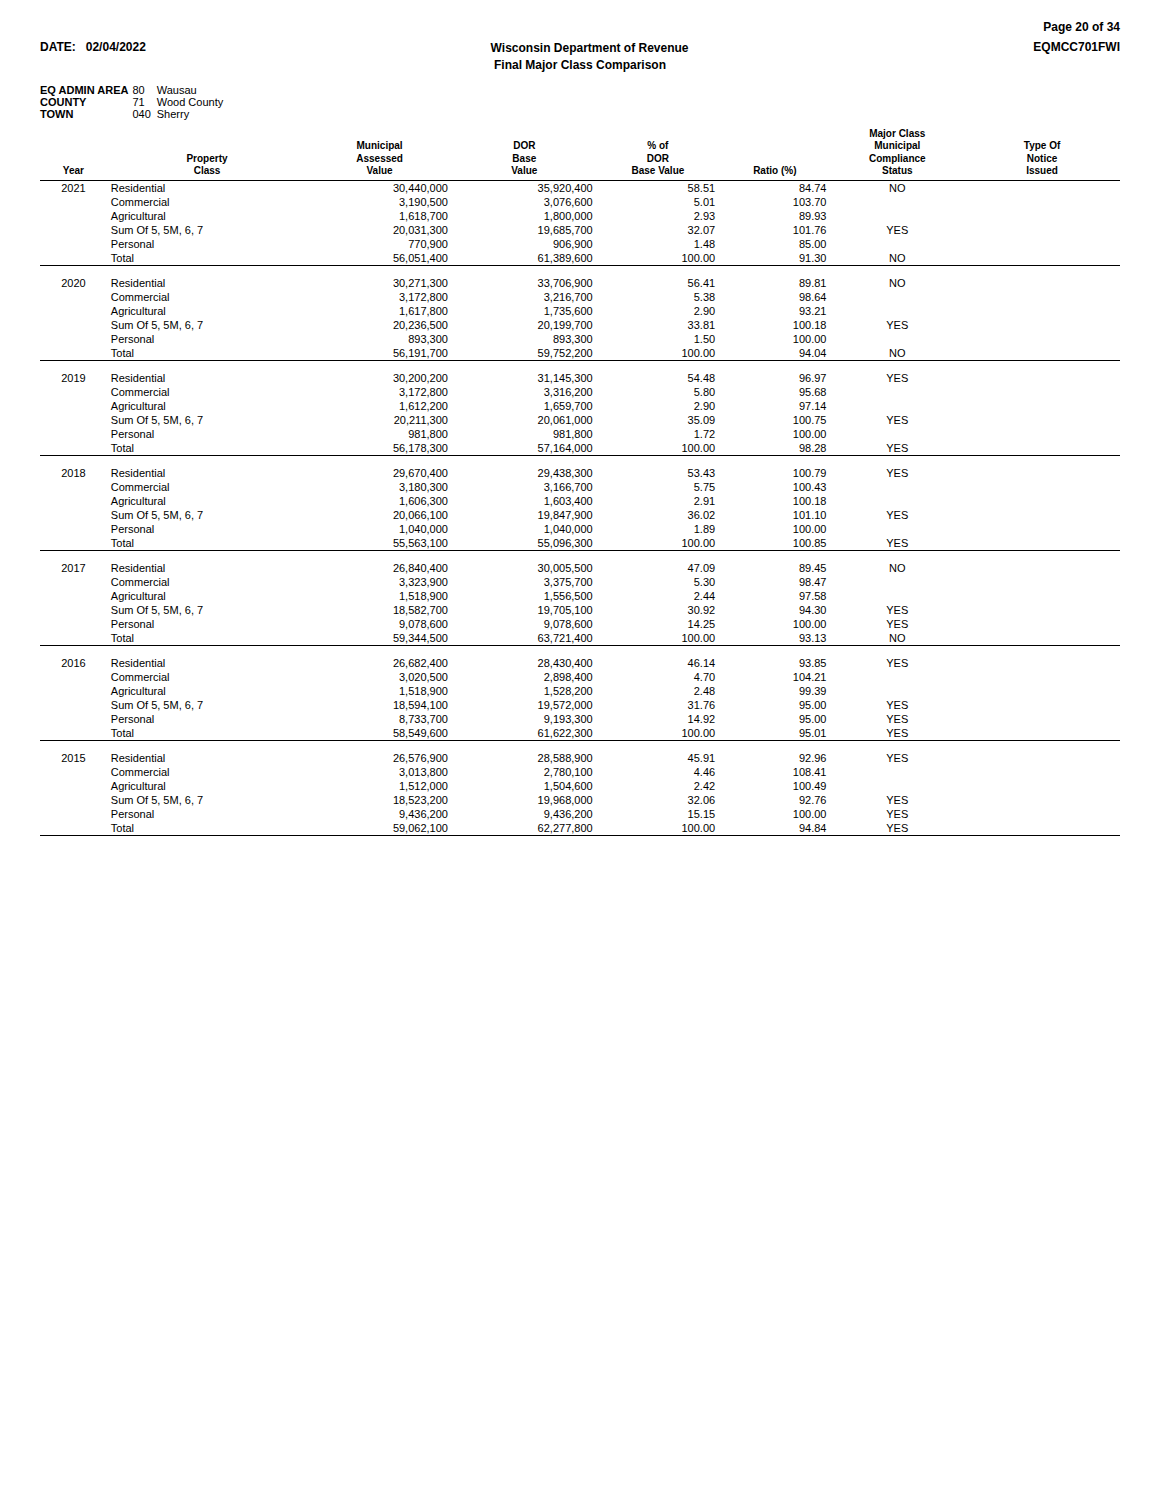Page 20 of 34
DATE: 02/04/2022
EQMCC701FWI
Wisconsin Department of Revenue
Final Major Class Comparison
| EQ ADMIN AREA | 80 | Wausau |
| COUNTY | 71 | Wood County |
| TOWN | 040 | Sherry |
| Year | Property Class | Municipal Assessed Value | DOR Base Value | % of DOR Base Value | Ratio (%) | Major Class Municipal Compliance Status | Type Of Notice Issued |
| --- | --- | --- | --- | --- | --- | --- | --- |
| 2021 | Residential | 30,440,000 | 35,920,400 | 58.51 | 84.74 | NO | |
| | Commercial | 3,190,500 | 3,076,600 | 5.01 | 103.70 | | |
| | Agricultural | 1,618,700 | 1,800,000 | 2.93 | 89.93 | | |
| | Sum Of 5, 5M, 6, 7 | 20,031,300 | 19,685,700 | 32.07 | 101.76 | YES | |
| | Personal | 770,900 | 906,900 | 1.48 | 85.00 | | |
| | Total | 56,051,400 | 61,389,600 | 100.00 | 91.30 | NO | |
| 2020 | Residential | 30,271,300 | 33,706,900 | 56.41 | 89.81 | NO | |
| | Commercial | 3,172,800 | 3,216,700 | 5.38 | 98.64 | | |
| | Agricultural | 1,617,800 | 1,735,600 | 2.90 | 93.21 | | |
| | Sum Of 5, 5M, 6, 7 | 20,236,500 | 20,199,700 | 33.81 | 100.18 | YES | |
| | Personal | 893,300 | 893,300 | 1.50 | 100.00 | | |
| | Total | 56,191,700 | 59,752,200 | 100.00 | 94.04 | NO | |
| 2019 | Residential | 30,200,200 | 31,145,300 | 54.48 | 96.97 | YES | |
| | Commercial | 3,172,800 | 3,316,200 | 5.80 | 95.68 | | |
| | Agricultural | 1,612,200 | 1,659,700 | 2.90 | 97.14 | | |
| | Sum Of 5, 5M, 6, 7 | 20,211,300 | 20,061,000 | 35.09 | 100.75 | YES | |
| | Personal | 981,800 | 981,800 | 1.72 | 100.00 | | |
| | Total | 56,178,300 | 57,164,000 | 100.00 | 98.28 | YES | |
| 2018 | Residential | 29,670,400 | 29,438,300 | 53.43 | 100.79 | YES | |
| | Commercial | 3,180,300 | 3,166,700 | 5.75 | 100.43 | | |
| | Agricultural | 1,606,300 | 1,603,400 | 2.91 | 100.18 | | |
| | Sum Of 5, 5M, 6, 7 | 20,066,100 | 19,847,900 | 36.02 | 101.10 | YES | |
| | Personal | 1,040,000 | 1,040,000 | 1.89 | 100.00 | | |
| | Total | 55,563,100 | 55,096,300 | 100.00 | 100.85 | YES | |
| 2017 | Residential | 26,840,400 | 30,005,500 | 47.09 | 89.45 | NO | |
| | Commercial | 3,323,900 | 3,375,700 | 5.30 | 98.47 | | |
| | Agricultural | 1,518,900 | 1,556,500 | 2.44 | 97.58 | | |
| | Sum Of 5, 5M, 6, 7 | 18,582,700 | 19,705,100 | 30.92 | 94.30 | YES | |
| | Personal | 9,078,600 | 9,078,600 | 14.25 | 100.00 | YES | |
| | Total | 59,344,500 | 63,721,400 | 100.00 | 93.13 | NO | |
| 2016 | Residential | 26,682,400 | 28,430,400 | 46.14 | 93.85 | YES | |
| | Commercial | 3,020,500 | 2,898,400 | 4.70 | 104.21 | | |
| | Agricultural | 1,518,900 | 1,528,200 | 2.48 | 99.39 | | |
| | Sum Of 5, 5M, 6, 7 | 18,594,100 | 19,572,000 | 31.76 | 95.00 | YES | |
| | Personal | 8,733,700 | 9,193,300 | 14.92 | 95.00 | YES | |
| | Total | 58,549,600 | 61,622,300 | 100.00 | 95.01 | YES | |
| 2015 | Residential | 26,576,900 | 28,588,900 | 45.91 | 92.96 | YES | |
| | Commercial | 3,013,800 | 2,780,100 | 4.46 | 108.41 | | |
| | Agricultural | 1,512,000 | 1,504,600 | 2.42 | 100.49 | | |
| | Sum Of 5, 5M, 6, 7 | 18,523,200 | 19,968,000 | 32.06 | 92.76 | YES | |
| | Personal | 9,436,200 | 9,436,200 | 15.15 | 100.00 | YES | |
| | Total | 59,062,100 | 62,277,800 | 100.00 | 94.84 | YES | |